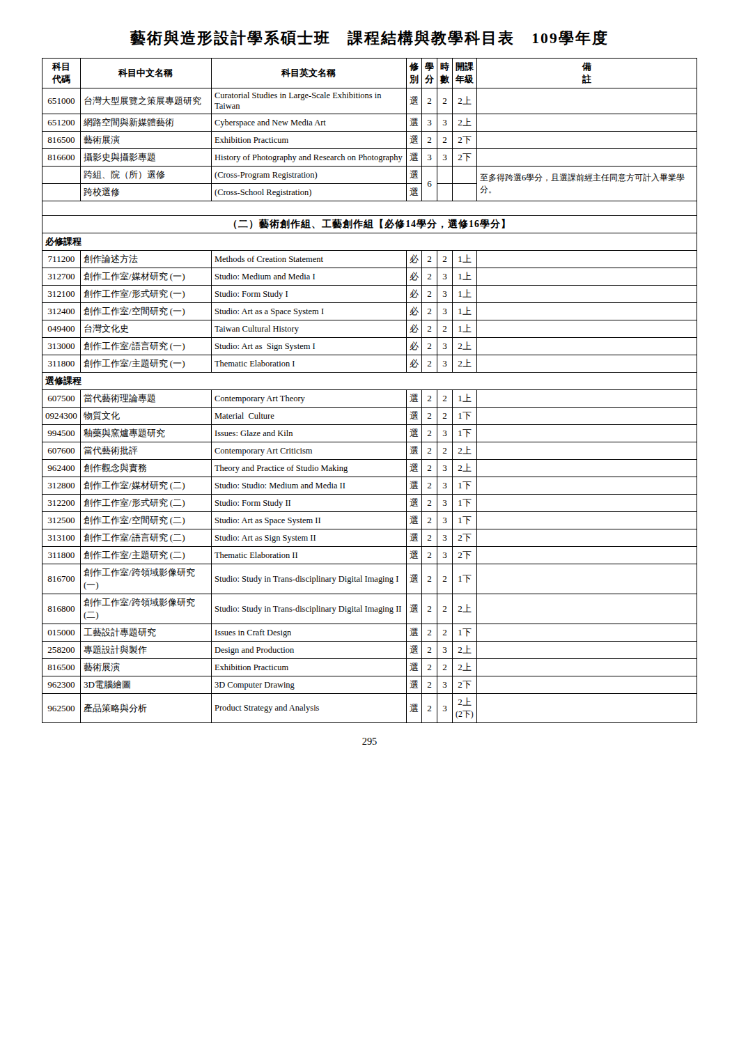藝術與造形設計學系碩士班　課程結構與教學科目表　109學年度
| 科目 代碼 | 科目中文名稱 | 科目英文名稱 | 修 別 | 學 分 | 時 數 | 開課 年級 | 備 註 |
| --- | --- | --- | --- | --- | --- | --- | --- |
| 651000 | 台灣大型展覽之策展專題研究 | Curatorial Studies in Large-Scale Exhibitions in Taiwan | 選 | 2 | 2 | 2上 | |
| 651200 | 網路空間與新媒體藝術 | Cyberspace and New Media Art | 選 | 3 | 3 | 2上 | |
| 816500 | 藝術展演 | Exhibition Practicum | 選 | 2 | 2 | 2下 | |
| 816600 | 攝影史與攝影專題 | History of Photography and Research on Photography | 選 | 3 | 3 | 2下 | |
| | 跨組、院（所）選修 | (Cross-Program Registration) | 選 | 6 | | | 至多得跨選6學分，且選課前經主任同意方可計入畢業學分。 |
| | 跨校選修 | (Cross-School Registration) | 選 | | |
| （二）藝術創作組、工藝創作組【必修14學分，選修16學分】 |
| 必修課程 |
| 711200 | 創作論述方法 | Methods of Creation Statement | 必 | 2 | 2 | 1上 | |
| 312700 | 創作工作室/媒材研究 (一) | Studio: Medium and Media I | 必 | 2 | 3 | 1上 | |
| 312100 | 創作工作室/形式研究 (一) | Studio: Form Study I | 必 | 2 | 3 | 1上 | |
| 312400 | 創作工作室/空間研究 (一) | Studio: Art as a Space System I | 必 | 2 | 3 | 1上 | |
| 049400 | 台灣文化史 | Taiwan Cultural History | 必 | 2 | 2 | 1上 | |
| 313000 | 創作工作室/語言研究 (一) | Studio: Art as Sign System I | 必 | 2 | 3 | 2上 | |
| 311800 | 創作工作室/主題研究 (一) | Thematic Elaboration I | 必 | 2 | 3 | 2上 | |
| 選修課程 |
| 607500 | 當代藝術理論專題 | Contemporary Art Theory | 選 | 2 | 2 | 1上 | |
| 0924300 | 物質文化 | Material Culture | 選 | 2 | 2 | 1下 | |
| 994500 | 釉藥與窯爐專題研究 | Issues: Glaze and Kiln | 選 | 2 | 3 | 1下 | |
| 607600 | 當代藝術批評 | Contemporary Art Criticism | 選 | 2 | 2 | 2上 | |
| 962400 | 創作觀念與實務 | Theory and Practice of Studio Making | 選 | 2 | 3 | 2上 | |
| 312800 | 創作工作室/媒材研究 (二) | Studio: Studio: Medium and Media II | 選 | 2 | 3 | 1下 | |
| 312200 | 創作工作室/形式研究 (二) | Studio: Form Study II | 選 | 2 | 3 | 1下 | |
| 312500 | 創作工作室/空間研究 (二) | Studio: Art as Space System II | 選 | 2 | 3 | 1下 | |
| 313100 | 創作工作室/語言研究 (二) | Studio: Art as Sign System II | 選 | 2 | 3 | 2下 | |
| 311800 | 創作工作室/主題研究 (二) | Thematic Elaboration II | 選 | 2 | 3 | 2下 | |
| 816700 | 創作工作室/跨領域影像研究 (一) | Studio: Study in Trans-disciplinary Digital Imaging I | 選 | 2 | 2 | 1下 | |
| 816800 | 創作工作室/跨領域影像研究 (二) | Studio: Study in Trans-disciplinary Digital Imaging II | 選 | 2 | 2 | 2上 | |
| 015000 | 工藝設計專題研究 | Issues in Craft Design | 選 | 2 | 2 | 1下 | |
| 258200 | 專題設計與製作 | Design and Production | 選 | 2 | 3 | 2上 | |
| 816500 | 藝術展演 | Exhibition Practicum | 選 | 2 | 2 | 2上 | |
| 962300 | 3D電腦繪圖 | 3D Computer Drawing | 選 | 2 | 3 | 2下 | |
| 962500 | 產品策略與分析 | Product Strategy and Analysis | 選 | 2 | 3 | 2上 (2下) | |
295